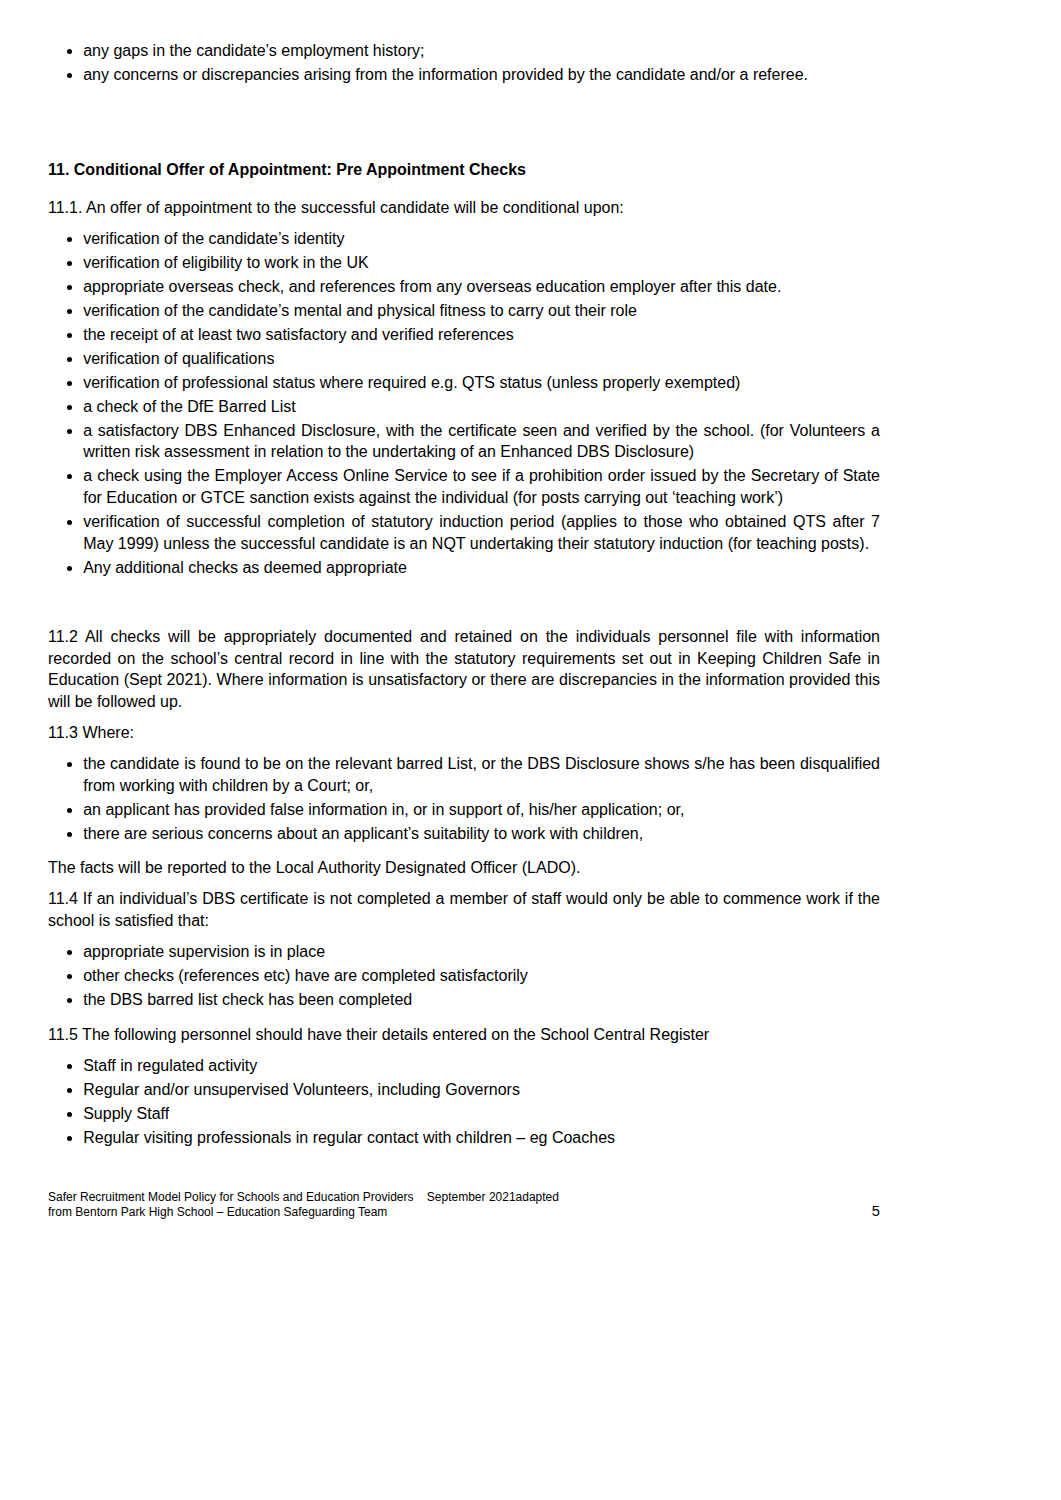any gaps in the candidate’s employment history;
any concerns or discrepancies arising from the information provided by the candidate and/or a referee.
11. Conditional Offer of Appointment: Pre Appointment Checks
11.1. An offer of appointment to the successful candidate will be conditional upon:
verification of the candidate’s identity
verification of eligibility to work in the UK
appropriate overseas check, and references from any overseas education employer after this date.
verification of the candidate’s mental and physical fitness to carry out their role
the receipt of at least two satisfactory and verified references
verification of qualifications
verification of professional status where required e.g. QTS status (unless properly exempted)
a check of the DfE Barred List
a satisfactory DBS Enhanced Disclosure, with the certificate seen and verified by the school. (for Volunteers a written risk assessment in relation to the undertaking of an Enhanced DBS Disclosure)
a check using the Employer Access Online Service to see if a prohibition order issued by the Secretary of State for Education or GTCE sanction exists against the individual (for posts carrying out ‘teaching work’)
verification of successful completion of statutory induction period (applies to those who obtained QTS after 7 May 1999) unless the successful candidate is an NQT undertaking their statutory induction (for teaching posts).
Any additional checks as deemed appropriate
11.2 All checks will be appropriately documented and retained on the individuals personnel file with information recorded on the school’s central record in line with the statutory requirements set out in Keeping Children Safe in Education (Sept 2021). Where information is unsatisfactory or there are discrepancies in the information provided this will be followed up.
11.3 Where:
the candidate is found to be on the relevant barred List, or the DBS Disclosure shows s/he has been disqualified from working with children by a Court; or,
an applicant has provided false information in, or in support of, his/her application; or,
there are serious concerns about an applicant’s suitability to work with children,
The facts will be reported to the Local Authority Designated Officer (LADO).
11.4 If an individual’s DBS certificate is not completed a member of staff would only be able to commence work if the school is satisfied that:
appropriate supervision is in place
other checks (references etc) have are completed satisfactorily
the DBS barred list check has been completed
11.5 The following personnel should have their details entered on the School Central Register
Staff in regulated activity
Regular and/or unsupervised Volunteers, including Governors
Supply Staff
Regular visiting professionals in regular contact with children – eg Coaches
Safer Recruitment Model Policy for Schools and Education Providers September 2021adapted from Bentorn Park High School – Education Safeguarding Team
5